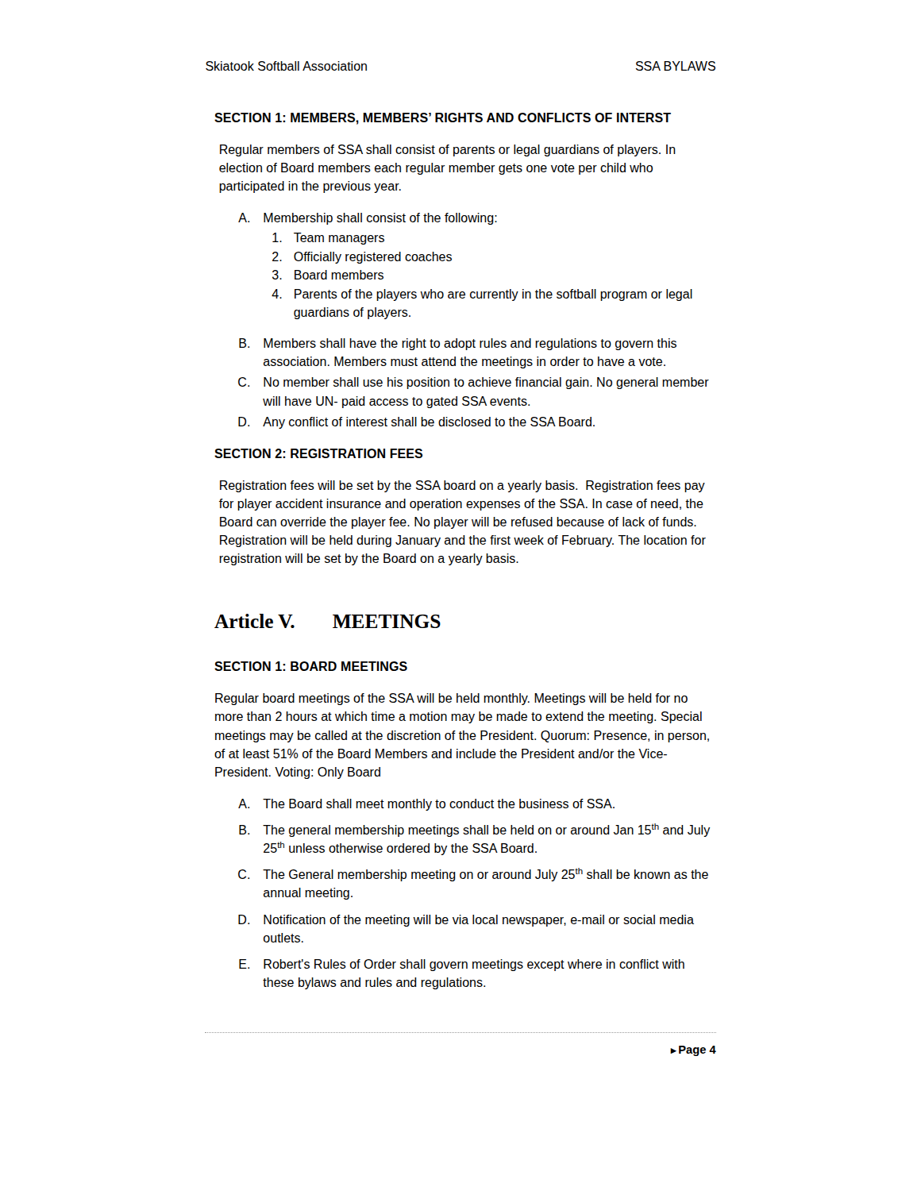Skiatook Softball Association
SSA BYLAWS
SECTION 1: MEMBERS, MEMBERS’ RIGHTS AND CONFLICTS OF INTERST
Regular members of SSA shall consist of parents or legal guardians of players. In election of Board members each regular member gets one vote per child who participated in the previous year.
Membership shall consist of the following:
Team managers
Officially registered coaches
Board members
Parents of the players who are currently in the softball program or legal guardians of players.
Members shall have the right to adopt rules and regulations to govern this association. Members must attend the meetings in order to have a vote.
No member shall use his position to achieve financial gain. No general member will have UN- paid access to gated SSA events.
Any conflict of interest shall be disclosed to the SSA Board.
SECTION 2: REGISTRATION FEES
Registration fees will be set by the SSA board on a yearly basis. Registration fees pay for player accident insurance and operation expenses of the SSA. In case of need, the Board can override the player fee. No player will be refused because of lack of funds. Registration will be held during January and the first week of February. The location for registration will be set by the Board on a yearly basis.
Article V. MEETINGS
SECTION 1: BOARD MEETINGS
Regular board meetings of the SSA will be held monthly. Meetings will be held for no more than 2 hours at which time a motion may be made to extend the meeting. Special meetings may be called at the discretion of the President. Quorum: Presence, in person, of at least 51% of the Board Members and include the President and/or the Vice-President. Voting: Only Board
The Board shall meet monthly to conduct the business of SSA.
The general membership meetings shall be held on or around Jan 15th and July 25th unless otherwise ordered by the SSA Board.
The General membership meeting on or around July 25th shall be known as the annual meeting.
Notification of the meeting will be via local newspaper, e-mail or social media outlets.
Robert's Rules of Order shall govern meetings except where in conflict with these bylaws and rules and regulations.
▸Page 4